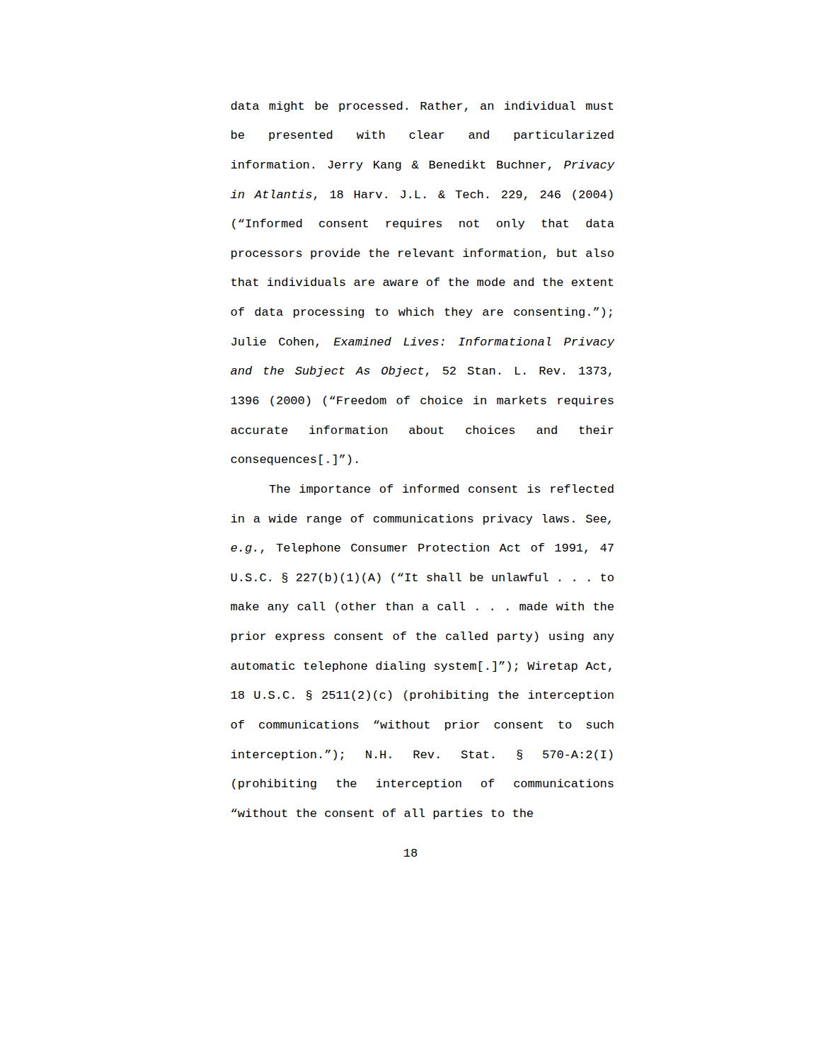data might be processed. Rather, an individual must be presented with clear and particularized information. Jerry Kang & Benedikt Buchner, Privacy in Atlantis, 18 Harv. J.L. & Tech. 229, 246 (2004) (“Informed consent requires not only that data processors provide the relevant information, but also that individuals are aware of the mode and the extent of data processing to which they are consenting.”); Julie Cohen, Examined Lives: Informational Privacy and the Subject As Object, 52 Stan. L. Rev. 1373, 1396 (2000) (“Freedom of choice in markets requires accurate information about choices and their consequences[.]”).
The importance of informed consent is reflected in a wide range of communications privacy laws. See, e.g., Telephone Consumer Protection Act of 1991, 47 U.S.C. § 227(b)(1)(A) (“It shall be unlawful . . . to make any call (other than a call . . . made with the prior express consent of the called party) using any automatic telephone dialing system[.]”); Wiretap Act, 18 U.S.C. § 2511(2)(c) (prohibiting the interception of communications “without prior consent to such interception.”); N.H. Rev. Stat. § 570-A:2(I) (prohibiting the interception of communications “without the consent of all parties to the
18